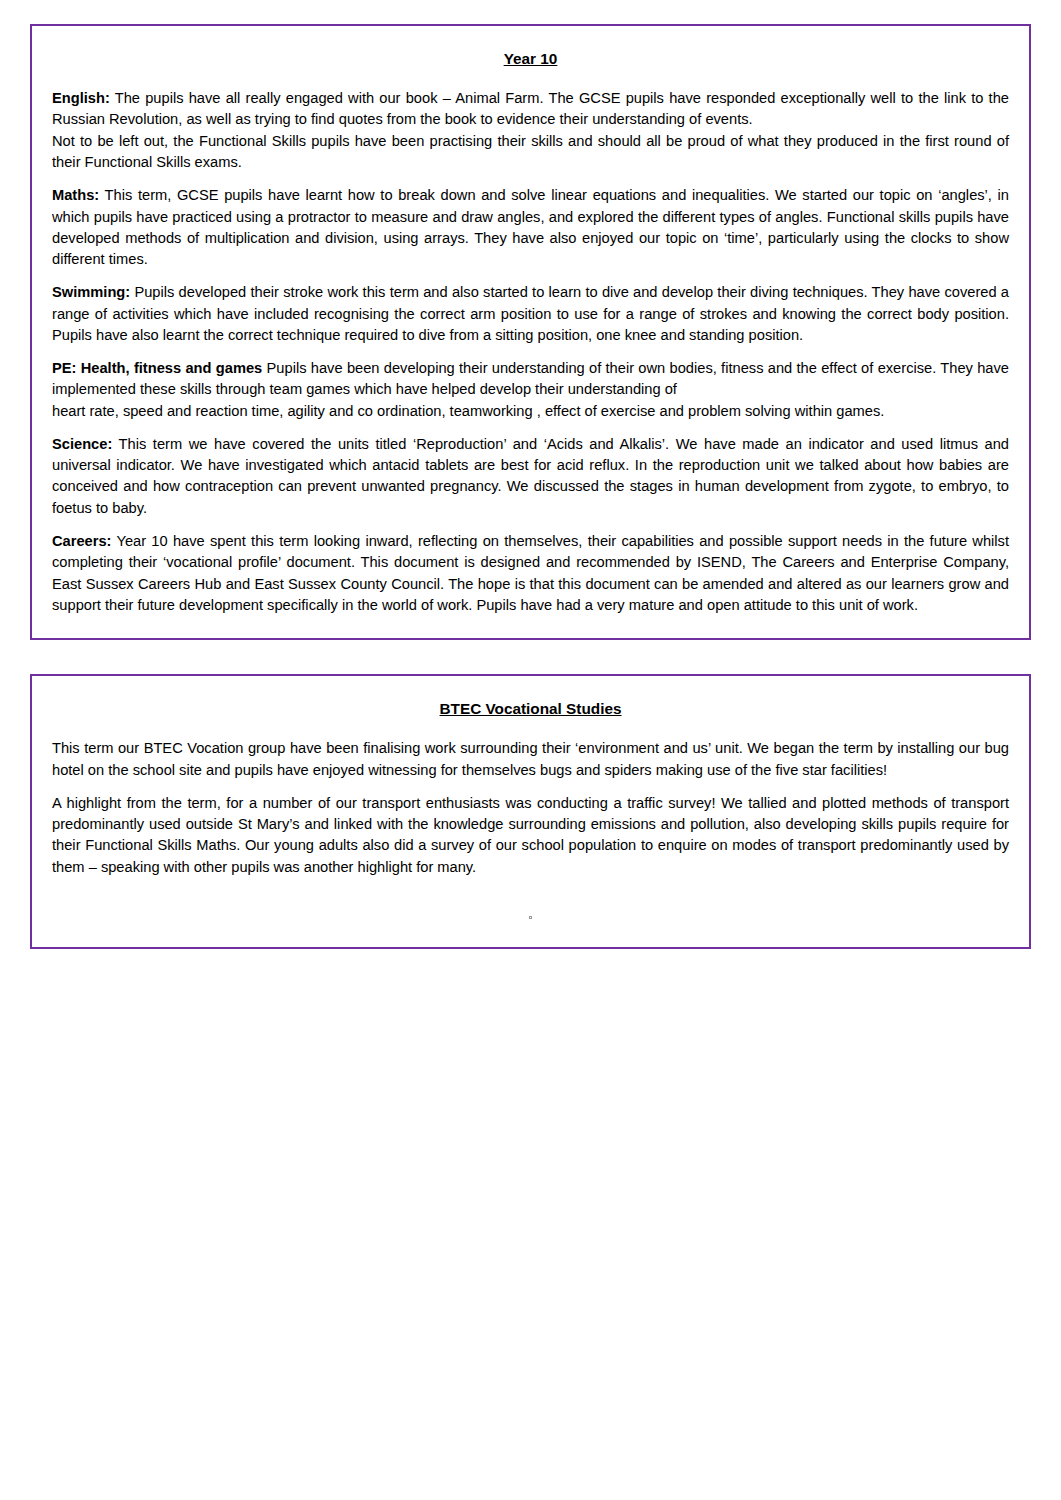Year 10
English: The pupils have all really engaged with our book – Animal Farm. The GCSE pupils have responded exceptionally well to the link to the Russian Revolution, as well as trying to find quotes from the book to evidence their understanding of events.
Not to be left out, the Functional Skills pupils have been practising their skills and should all be proud of what they produced in the first round of their Functional Skills exams.
Maths: This term, GCSE pupils have learnt how to break down and solve linear equations and inequalities. We started our topic on ‘angles’, in which pupils have practiced using a protractor to measure and draw angles, and explored the different types of angles. Functional skills pupils have developed methods of multiplication and division, using arrays. They have also enjoyed our topic on ‘time’, particularly using the clocks to show different times.
Swimming: Pupils developed their stroke work this term and also started to learn to dive and develop their diving techniques. They have covered a range of activities which have included recognising the correct arm position to use for a range of strokes and knowing the correct body position. Pupils have also learnt the correct technique required to dive from a sitting position, one knee and standing position.
PE: Health, fitness and games Pupils have been developing their understanding of their own bodies, fitness and the effect of exercise. They have implemented these skills through team games which have helped develop their understanding of
heart rate, speed and reaction time, agility and co ordination, teamworking , effect of exercise and problem solving within games.
Science: This term we have covered the units titled ‘Reproduction’ and ‘Acids and Alkalis’. We have made an indicator and used litmus and universal indicator. We have investigated which antacid tablets are best for acid reflux. In the reproduction unit we talked about how babies are conceived and how contraception can prevent unwanted pregnancy. We discussed the stages in human development from zygote, to embryo, to foetus to baby.
Careers: Year 10 have spent this term looking inward, reflecting on themselves, their capabilities and possible support needs in the future whilst completing their ‘vocational profile’ document. This document is designed and recommended by ISEND, The Careers and Enterprise Company, East Sussex Careers Hub and East Sussex County Council. The hope is that this document can be amended and altered as our learners grow and support their future development specifically in the world of work. Pupils have had a very mature and open attitude to this unit of work.
BTEC Vocational Studies
This term our BTEC Vocation group have been finalising work surrounding their ‘environment and us’ unit. We began the term by installing our bug hotel on the school site and pupils have enjoyed witnessing for themselves bugs and spiders making use of the five star facilities!
A highlight from the term, for a number of our transport enthusiasts was conducting a traffic survey! We tallied and plotted methods of transport predominantly used outside St Mary’s and linked with the knowledge surrounding emissions and pollution, also developing skills pupils require for their Functional Skills Maths. Our young adults also did a survey of our school population to enquire on modes of transport predominantly used by them – speaking with other pupils was another highlight for many.